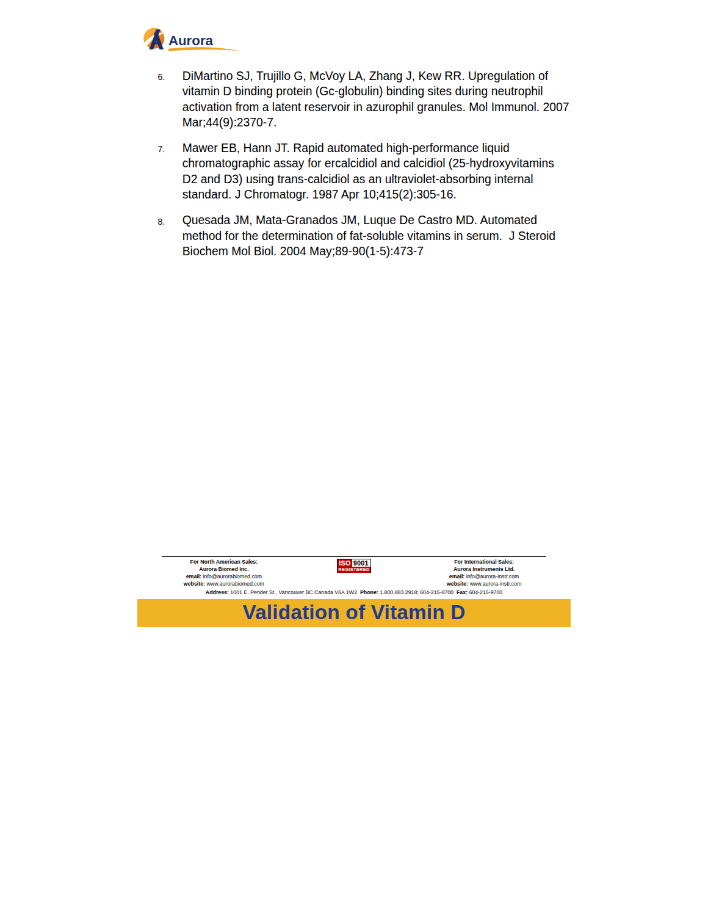Aurora
6. DiMartino SJ, Trujillo G, McVoy LA, Zhang J, Kew RR. Upregulation of vitamin D binding protein (Gc-globulin) binding sites during neutrophil activation from a latent reservoir in azurophil granules. Mol Immunol. 2007 Mar;44(9):2370-7.
7. Mawer EB, Hann JT. Rapid automated high-performance liquid chromatographic assay for ercalcidiol and calcidiol (25-hydroxyvitamins D2 and D3) using trans-calcidiol as an ultraviolet-absorbing internal standard. J Chromatogr. 1987 Apr 10;415(2):305-16.
8. Quesada JM, Mata-Granados JM, Luque De Castro MD. Automated method for the determination of fat-soluble vitamins in serum. J Steroid Biochem Mol Biol. 2004 May;89-90(1-5):473-7
| For North American Sales: Aurora Biomed Inc. email: info@aurorabiomed.com website: www.aurorabiomed.com | ISO 9001 REGISTERED | For International Sales: Aurora Instruments Ltd. email: info@aurora-instr.com website: www.aurora-instr.com |
Address: 1001 E. Pender St., Vancouver BC Canada V6A 1W2 Phone: 1.800.883.2918; 604-215-8700 Fax: 604-215-9700
Validation of Vitamin D